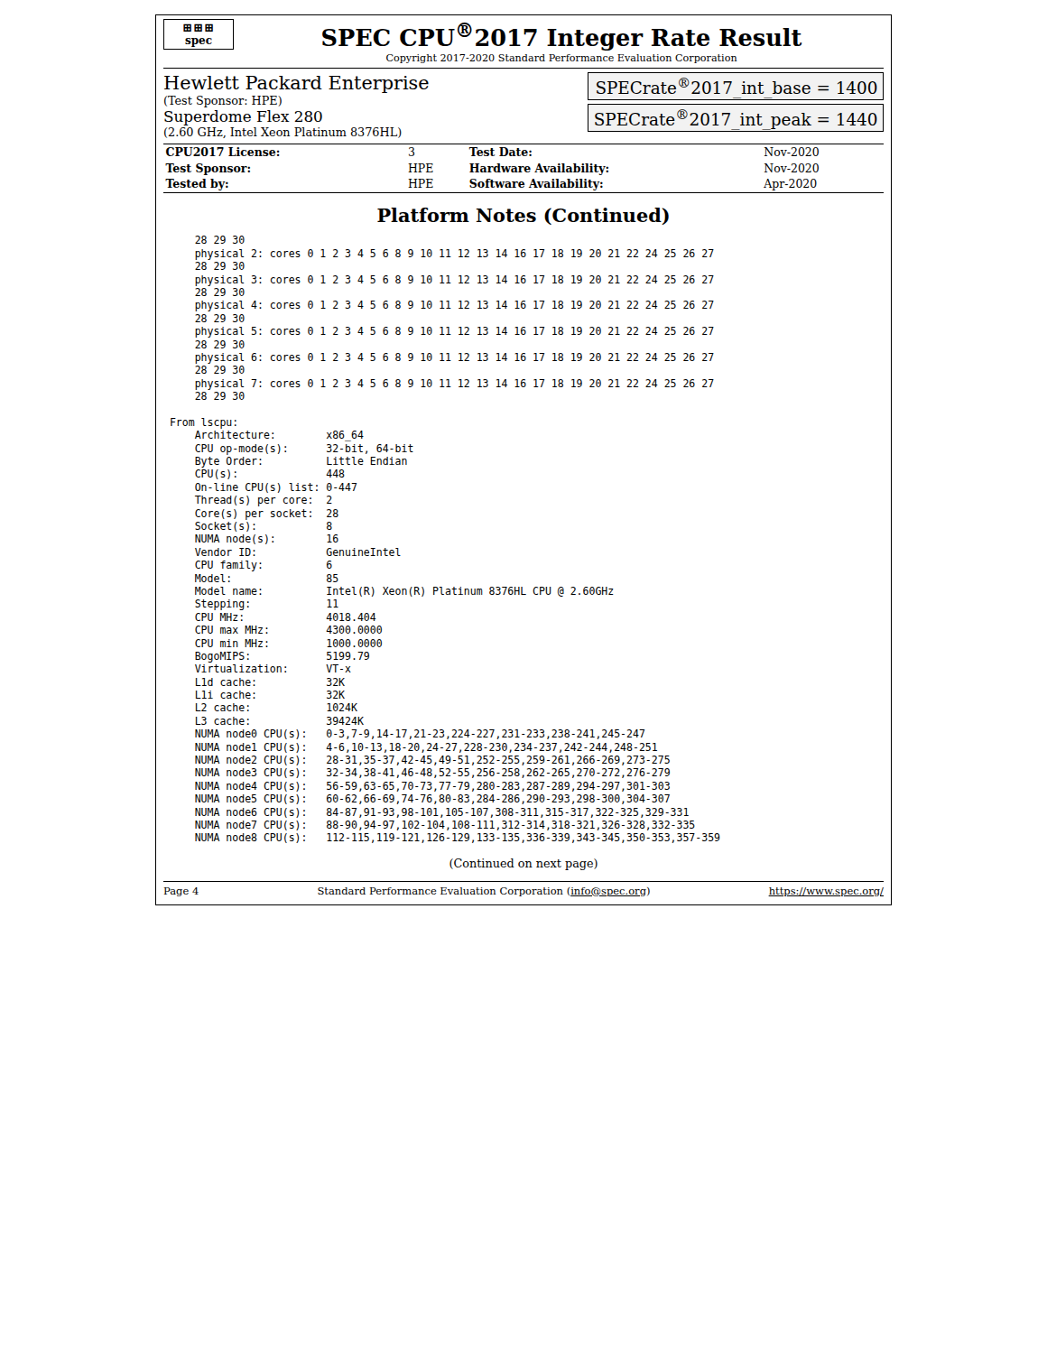⊞⊞⊞
spec
SPEC CPU®2017 Integer Rate Result
Copyright 2017-2020 Standard Performance Evaluation Corporation
Hewlett Packard Enterprise
(Test Sponsor: HPE)
Superdome Flex 280
(2.60 GHz, Intel Xeon Platinum 8376HL)
SPECrate®2017_int_base = 1400
SPECrate®2017_int_peak = 1440
| CPU2017 License: | 3 | Test Date: | Nov-2020 |
| Test Sponsor: | HPE | Hardware Availability: | Nov-2020 |
| Tested by: | HPE | Software Availability: | Apr-2020 |
Platform Notes (Continued)
     28 29 30
     physical 2: cores 0 1 2 3 4 5 6 8 9 10 11 12 13 14 16 17 18 19 20 21 22 24 25 26 27
     28 29 30
     physical 3: cores 0 1 2 3 4 5 6 8 9 10 11 12 13 14 16 17 18 19 20 21 22 24 25 26 27
     28 29 30
     physical 4: cores 0 1 2 3 4 5 6 8 9 10 11 12 13 14 16 17 18 19 20 21 22 24 25 26 27
     28 29 30
     physical 5: cores 0 1 2 3 4 5 6 8 9 10 11 12 13 14 16 17 18 19 20 21 22 24 25 26 27
     28 29 30
     physical 6: cores 0 1 2 3 4 5 6 8 9 10 11 12 13 14 16 17 18 19 20 21 22 24 25 26 27
     28 29 30
     physical 7: cores 0 1 2 3 4 5 6 8 9 10 11 12 13 14 16 17 18 19 20 21 22 24 25 26 27
     28 29 30

 From lscpu:
     Architecture:        x86_64
     CPU op-mode(s):      32-bit, 64-bit
     Byte Order:          Little Endian
     CPU(s):              448
     On-line CPU(s) list: 0-447
     Thread(s) per core:  2
     Core(s) per socket:  28
     Socket(s):           8
     NUMA node(s):        16
     Vendor ID:           GenuineIntel
     CPU family:          6
     Model:               85
     Model name:          Intel(R) Xeon(R) Platinum 8376HL CPU @ 2.60GHz
     Stepping:            11
     CPU MHz:             4018.404
     CPU max MHz:         4300.0000
     CPU min MHz:         1000.0000
     BogoMIPS:            5199.79
     Virtualization:      VT-x
     L1d cache:           32K
     L1i cache:           32K
     L2 cache:            1024K
     L3 cache:            39424K
     NUMA node0 CPU(s):   0-3,7-9,14-17,21-23,224-227,231-233,238-241,245-247
     NUMA node1 CPU(s):   4-6,10-13,18-20,24-27,228-230,234-237,242-244,248-251
     NUMA node2 CPU(s):   28-31,35-37,42-45,49-51,252-255,259-261,266-269,273-275
     NUMA node3 CPU(s):   32-34,38-41,46-48,52-55,256-258,262-265,270-272,276-279
     NUMA node4 CPU(s):   56-59,63-65,70-73,77-79,280-283,287-289,294-297,301-303
     NUMA node5 CPU(s):   60-62,66-69,74-76,80-83,284-286,290-293,298-300,304-307
     NUMA node6 CPU(s):   84-87,91-93,98-101,105-107,308-311,315-317,322-325,329-331
     NUMA node7 CPU(s):   88-90,94-97,102-104,108-111,312-314,318-321,326-328,332-335
     NUMA node8 CPU(s):   112-115,119-121,126-129,133-135,336-339,343-345,350-353,357-359
(Continued on next page)
Page 4 Standard Performance Evaluation Corporation (info@spec.org) https://www.spec.org/